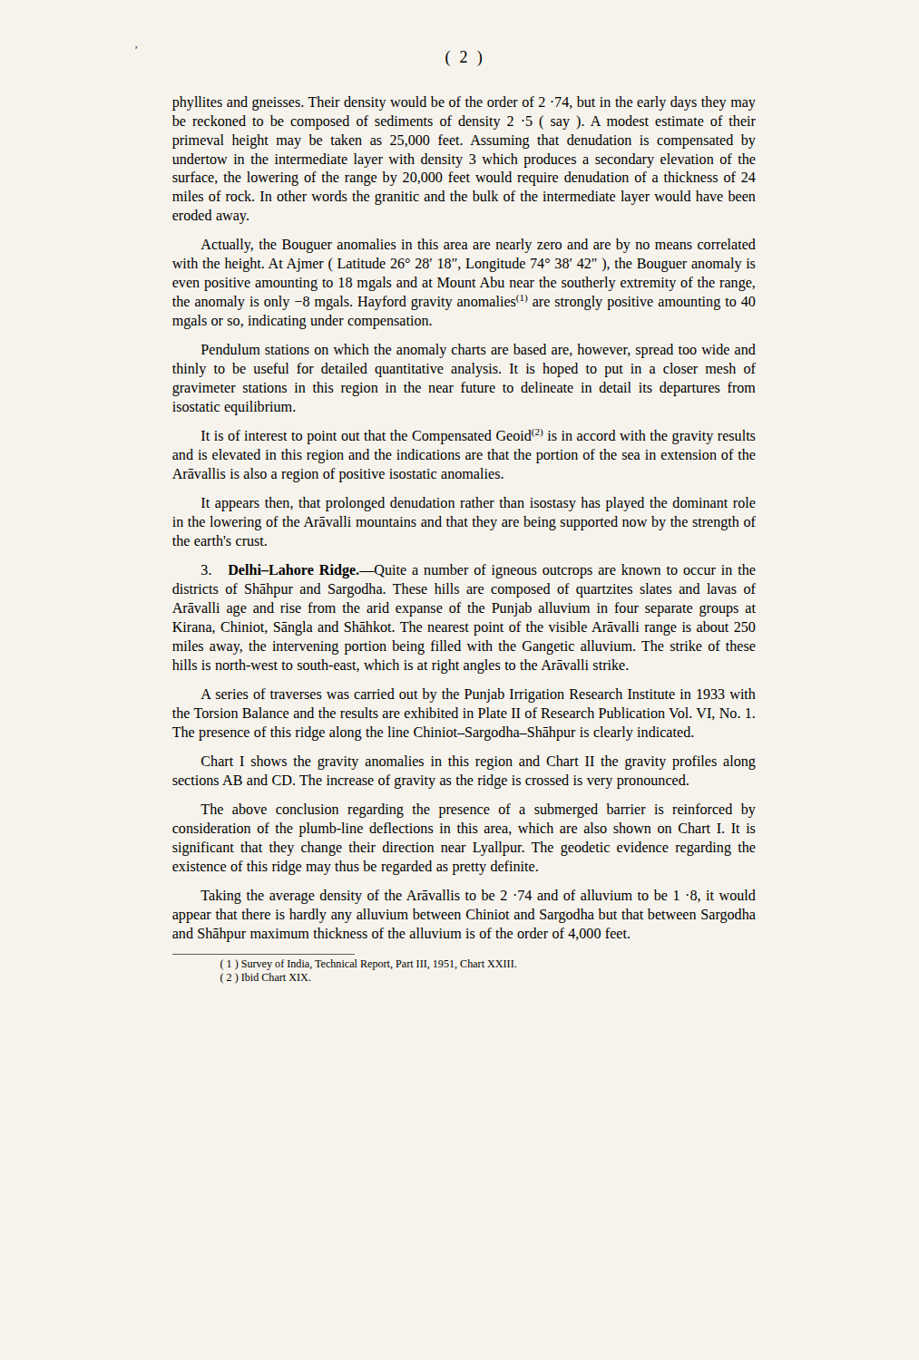,
( 2 )
phyllites and gneisses. Their density would be of the order of 2 ·74, but in the early days they may be reckoned to be composed of sediments of density 2 ·5 ( say ). A modest estimate of their primeval height may be taken as 25,000 feet. Assuming that denudation is compensated by undertow in the intermediate layer with density 3 which produces a secondary elevation of the surface, the lowering of the range by 20,000 feet would require denudation of a thickness of 24 miles of rock. In other words the granitic and the bulk of the intermediate layer would have been eroded away.
Actually, the Bouguer anomalies in this area are nearly zero and are by no means correlated with the height. At Ajmer ( Latitude 26° 28′ 18″, Longitude 74° 38′ 42″ ), the Bouguer anomaly is even positive amounting to 18 mgals and at Mount Abu near the southerly extremity of the range, the anomaly is only −8 mgals. Hayford gravity anomalies(1) are strongly positive amounting to 40 mgals or so, indicating under compensation.
Pendulum stations on which the anomaly charts are based are, however, spread too wide and thinly to be useful for detailed quantitative analysis. It is hoped to put in a closer mesh of gravimeter stations in this region in the near future to delineate in detail its departures from isostatic equilibrium.
It is of interest to point out that the Compensated Geoid(2) is in accord with the gravity results and is elevated in this region and the indications are that the portion of the sea in extension of the Arāvallis is also a region of positive isostatic anomalies.
It appears then, that prolonged denudation rather than isostasy has played the dominant role in the lowering of the Arāvalli mountains and that they are being supported now by the strength of the earth's crust.
3. Delhi–Lahore Ridge.—Quite a number of igneous outcrops are known to occur in the districts of Shāhpur and Sargodha. These hills are composed of quartzites slates and lavas of Arāvalli age and rise from the arid expanse of the Punjab alluvium in four separate groups at Kirana, Chiniot, Sāngla and Shāhkot. The nearest point of the visible Arāvalli range is about 250 miles away, the intervening portion being filled with the Gangetic alluvium. The strike of these hills is north-west to south-east, which is at right angles to the Arāvalli strike.
A series of traverses was carried out by the Punjab Irrigation Research Institute in 1933 with the Torsion Balance and the results are exhibited in Plate II of Research Publication Vol. VI, No. 1. The presence of this ridge along the line Chiniot–Sargodha–Shāhpur is clearly indicated.
Chart I shows the gravity anomalies in this region and Chart II the gravity profiles along sections AB and CD. The increase of gravity as the ridge is crossed is very pronounced.
The above conclusion regarding the presence of a submerged barrier is reinforced by consideration of the plumb-line deflections in this area, which are also shown on Chart I. It is significant that they change their direction near Lyallpur. The geodetic evidence regarding the existence of this ridge may thus be regarded as pretty definite.
Taking the average density of the Arāvallis to be 2 ·74 and of alluvium to be 1 ·8, it would appear that there is hardly any alluvium between Chiniot and Sargodha but that between Sargodha and Shāhpur maximum thickness of the alluvium is of the order of 4,000 feet.
( 1 ) Survey of India, Technical Report, Part III, 1951, Chart XXIII.
( 2 ) Ibid Chart XIX.